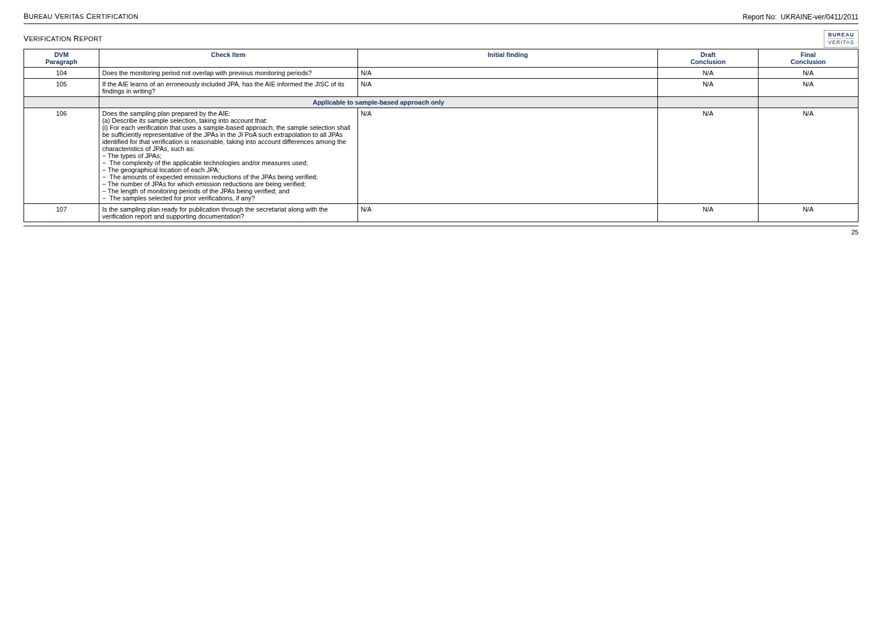BUREAU VERITAS CERTIFICATION
Report No: UKRAINE-ver/0411/2011
VERIFICATION REPORT
BUREAU
VERITAS
| DVM Paragraph | Check Item | Initial finding | Draft Conclusion | Final Conclusion |
| --- | --- | --- | --- | --- |
| 104 | Does the monitoring period not overlap with previous monitoring periods? | N/A | N/A | N/A |
| 105 | If the AIE learns of an erroneously included JPA, has the AIE informed the JISC of its findings in writing? | N/A | N/A | N/A |
| | Applicable to sample-based approach only | | |
| 106 | Does the sampling plan prepared by the AIE: (a) Describe its sample selection, taking into account that: (i) For each verification that uses a sample-based approach, the sample selection shall be sufficiently representative of the JPAs in the JI PoA such extrapolation to all JPAs identified for that verification is reasonable, taking into account differences among the characteristics of JPAs, such as: − The types of JPAs; − The complexity of the applicable technologies and/or measures used; − The geographical location of each JPA; − The amounts of expected emission reductions of the JPAs being verified; − The number of JPAs for which emission reductions are being verified; − The length of monitoring periods of the JPAs being verified; and − The samples selected for prior verifications, if any? | N/A | N/A | N/A |
| 107 | Is the sampling plan ready for publication through the secretariat along with the verification report and supporting documentation? | N/A | N/A | N/A |
25